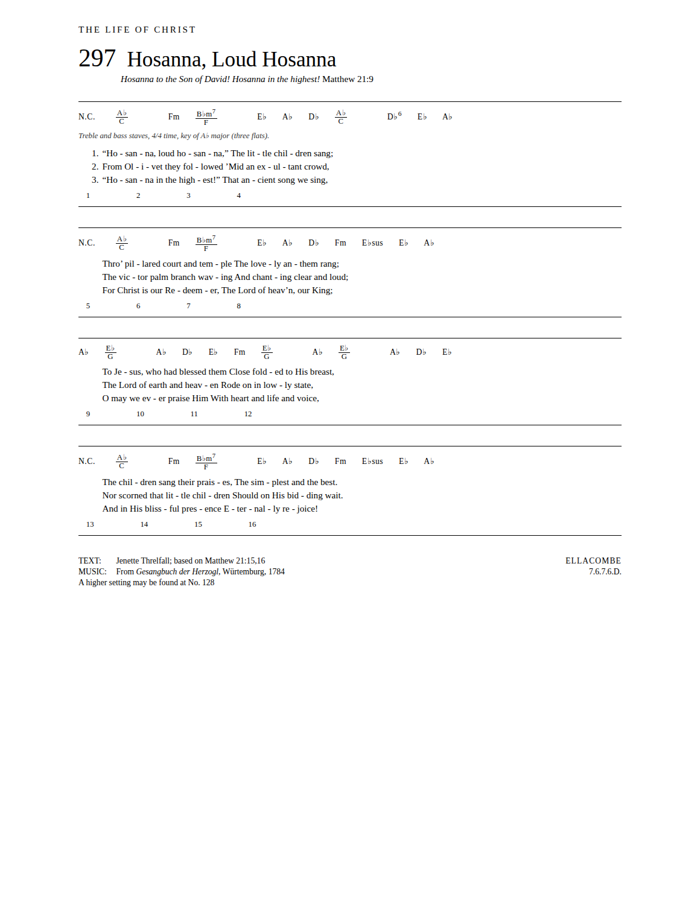The Life of Christ
297
Hosanna, Loud Hosanna
Hosanna to the Son of David! Hosanna in the highest! Matthew 21:9
N.C. A♭C Fm B♭m7 F E♭ A♭ D♭ A♭C D♭6 E♭ A♭
Treble and bass staves, 4/4 time, key of A♭ major (three flats).
| 1. | “Ho - san - na, loud ho - san - na,” The lit - tle chil - dren sang; |
| 2. | From Ol - i - vet they fol - lowed ’Mid an ex - ul - tant crowd, |
| 3. | “Ho - san - na in the high - est!” That an - cient song we sing, |
1234
N.C. A♭C Fm B♭m7 F E♭ A♭ D♭ Fm E♭sus E♭ A♭
| | Thro’ pil - lared court and tem - ple The love - ly an - them rang; |
| | The vic - tor palm branch wav - ing And chant - ing clear and loud; |
| | For Christ is our Re - deem - er, The Lord of heav’n, our King; |
5678
A♭ E♭G A♭ D♭ E♭ Fm E♭G A♭ E♭G A♭ D♭ E♭
| | To Je - sus, who had blessed them Close fold - ed to His breast, |
| | The Lord of earth and heav - en Rode on in low - ly state, |
| | O may we ev - er praise Him With heart and life and voice, |
9101112
N.C. A♭C Fm B♭m7 F E♭ A♭ D♭ Fm E♭sus E♭ A♭
| | The chil - dren sang their prais - es, The sim - plest and the best. |
| | Nor scorned that lit - tle chil - dren Should on His bid - ding wait. |
| | And in His bliss - ful pres - ence E - ter - nal - ly re - joice! |
13141516
TEXT: Jenette Threlfall; based on Matthew 21:15,16
MUSIC: From Gesangbuch der Herzogl, Würtemburg, 1784
A higher setting may be found at No. 128
ELLACOMBE
7.6.7.6.D.